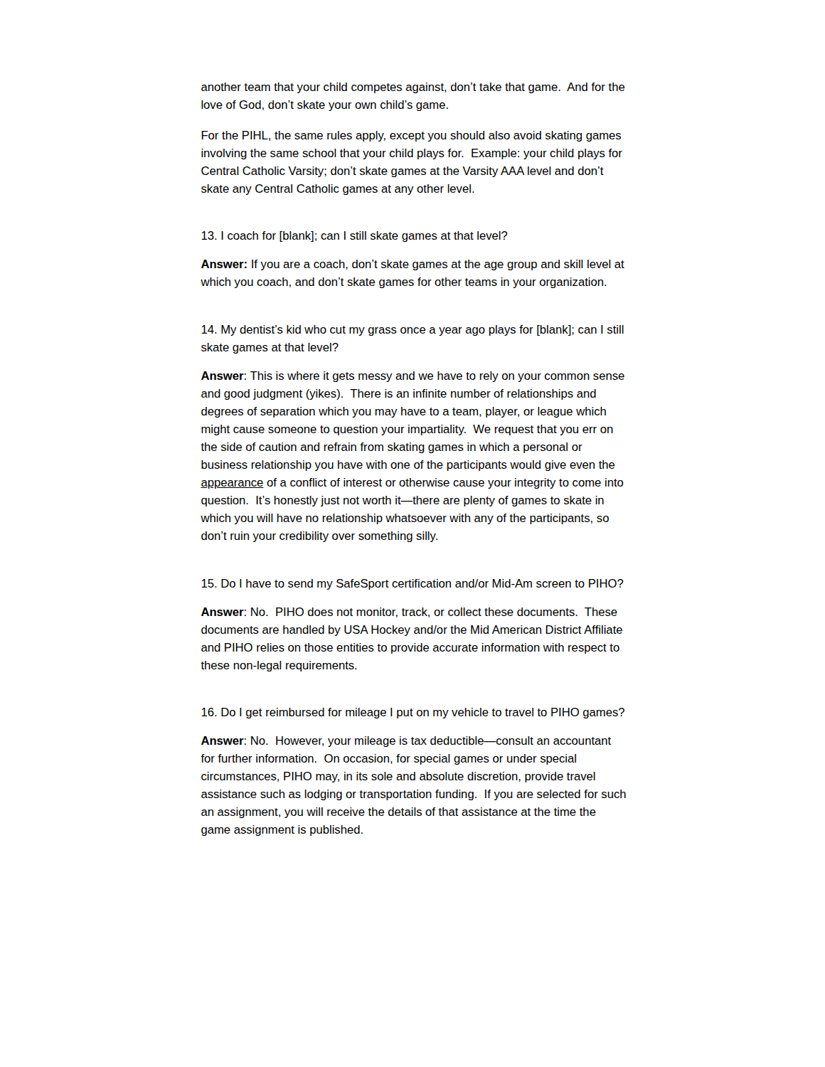another team that your child competes against, don’t take that game. And for the love of God, don’t skate your own child’s game.
For the PIHL, the same rules apply, except you should also avoid skating games involving the same school that your child plays for. Example: your child plays for Central Catholic Varsity; don’t skate games at the Varsity AAA level and don’t skate any Central Catholic games at any other level.
13. I coach for [blank]; can I still skate games at that level?
Answer: If you are a coach, don’t skate games at the age group and skill level at which you coach, and don’t skate games for other teams in your organization.
14. My dentist’s kid who cut my grass once a year ago plays for [blank]; can I still skate games at that level?
Answer: This is where it gets messy and we have to rely on your common sense and good judgment (yikes). There is an infinite number of relationships and degrees of separation which you may have to a team, player, or league which might cause someone to question your impartiality. We request that you err on the side of caution and refrain from skating games in which a personal or business relationship you have with one of the participants would give even the appearance of a conflict of interest or otherwise cause your integrity to come into question. It’s honestly just not worth it—there are plenty of games to skate in which you will have no relationship whatsoever with any of the participants, so don’t ruin your credibility over something silly.
15. Do I have to send my SafeSport certification and/or Mid-Am screen to PIHO?
Answer: No. PIHO does not monitor, track, or collect these documents. These documents are handled by USA Hockey and/or the Mid American District Affiliate and PIHO relies on those entities to provide accurate information with respect to these non-legal requirements.
16. Do I get reimbursed for mileage I put on my vehicle to travel to PIHO games?
Answer: No. However, your mileage is tax deductible—consult an accountant for further information. On occasion, for special games or under special circumstances, PIHO may, in its sole and absolute discretion, provide travel assistance such as lodging or transportation funding. If you are selected for such an assignment, you will receive the details of that assistance at the time the game assignment is published.